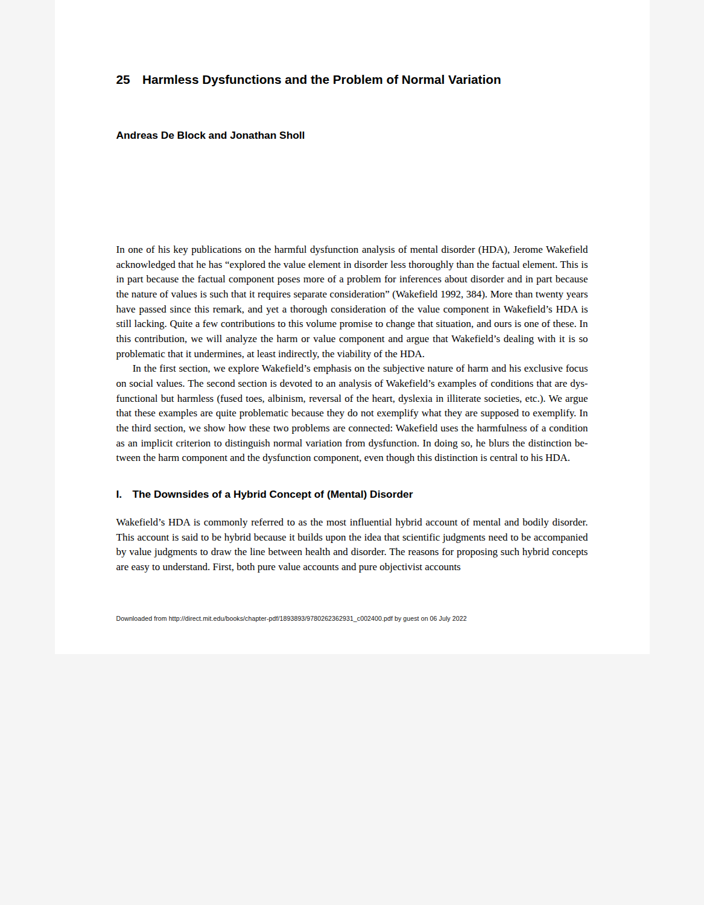25 Harmless Dysfunctions and the Problem of Normal Variation
Andreas De Block and Jonathan Sholl
In one of his key publications on the harmful dysfunction analysis of mental disorder (HDA), Jerome Wakefield acknowledged that he has “explored the value element in disorder less thoroughly than the factual element. This is in part because the factual component poses more of a problem for inferences about disorder and in part because the nature of values is such that it requires separate consideration” (Wakefield 1992, 384). More than twenty years have passed since this remark, and yet a thorough consideration of the value component in Wakefield’s HDA is still lacking. Quite a few contributions to this volume promise to change that situation, and ours is one of these. In this contribution, we will analyze the harm or value component and argue that Wakefield’s dealing with it is so problematic that it undermines, at least indirectly, the viability of the HDA.
In the first section, we explore Wakefield’s emphasis on the subjective nature of harm and his exclusive focus on social values. The second section is devoted to an analysis of Wakefield’s examples of conditions that are dysfunctional but harmless (fused toes, albinism, reversal of the heart, dyslexia in illiterate societies, etc.). We argue that these examples are quite problematic because they do not exemplify what they are supposed to exemplify. In the third section, we show how these two problems are connected: Wakefield uses the harmfulness of a condition as an implicit criterion to distinguish normal variation from dysfunction. In doing so, he blurs the distinction between the harm component and the dysfunction component, even though this distinction is central to his HDA.
I. The Downsides of a Hybrid Concept of (Mental) Disorder
Wakefield’s HDA is commonly referred to as the most influential hybrid account of mental and bodily disorder. This account is said to be hybrid because it builds upon the idea that scientific judgments need to be accompanied by value judgments to draw the line between health and disorder. The reasons for proposing such hybrid concepts are easy to understand. First, both pure value accounts and pure objectivist accounts
Downloaded from http://direct.mit.edu/books/chapter-pdf/1893893/9780262362931_c002400.pdf by guest on 06 July 2022